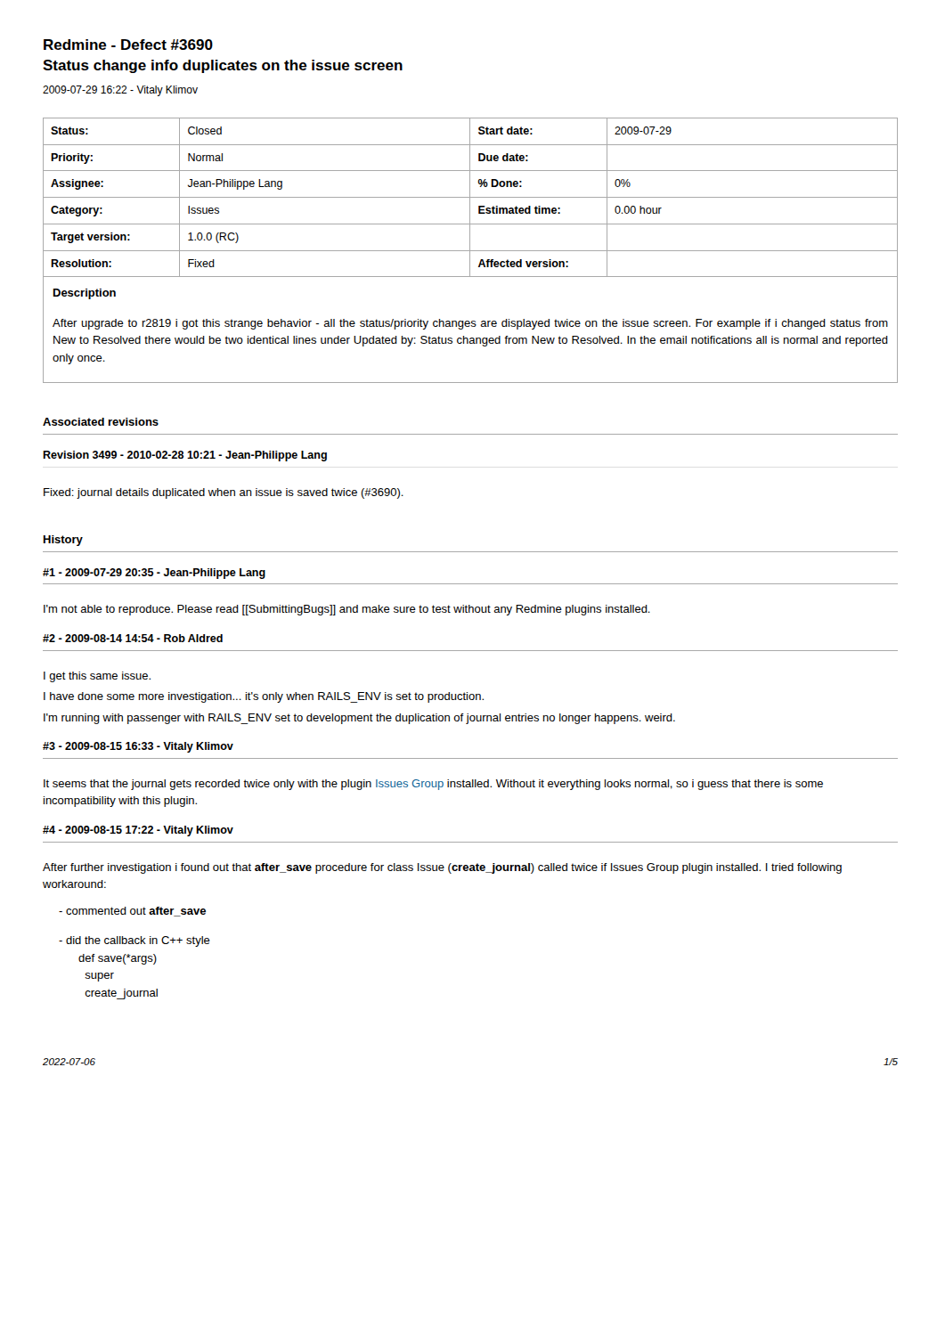Redmine - Defect #3690
Status change info duplicates on the issue screen
2009-07-29 16:22 - Vitaly Klimov
| Status: | Closed | Start date: | 2009-07-29 |
| Priority: | Normal | Due date: | |
| Assignee: | Jean-Philippe Lang | % Done: | 0% |
| Category: | Issues | Estimated time: | 0.00 hour |
| Target version: | 1.0.0 (RC) | | |
| Resolution: | Fixed | Affected version: | |
Description
After upgrade to r2819 i got this strange behavior - all the status/priority changes are displayed twice on the issue screen. For example if i changed status from New to Resolved there would be two identical lines under Updated by: Status changed from New to Resolved. In the email notifications all is normal and reported only once.
Associated revisions
Revision 3499 - 2010-02-28 10:21 - Jean-Philippe Lang
Fixed: journal details duplicated when an issue is saved twice (#3690).
History
#1 - 2009-07-29 20:35 - Jean-Philippe Lang
I'm not able to reproduce. Please read [[SubmittingBugs]] and make sure to test without any Redmine plugins installed.
#2 - 2009-08-14 14:54 - Rob Aldred
I get this same issue.
I have done some more investigation... it's only when RAILS_ENV is set to production.
I'm running with passenger with RAILS_ENV set to development the duplication of journal entries no longer happens. weird.
#3 - 2009-08-15 16:33 - Vitaly Klimov
It seems that the journal gets recorded twice only with the plugin Issues Group installed. Without it everything looks normal, so i guess that there is some incompatibility with this plugin.
#4 - 2009-08-15 17:22 - Vitaly Klimov
After further investigation i found out that after_save procedure for class Issue (create_journal) called twice if Issues Group plugin installed. I tried following workaround:
- commented out after_save
- did the callback in C++ style
def save(*args)
super
create_journal
2022-07-06 1/5